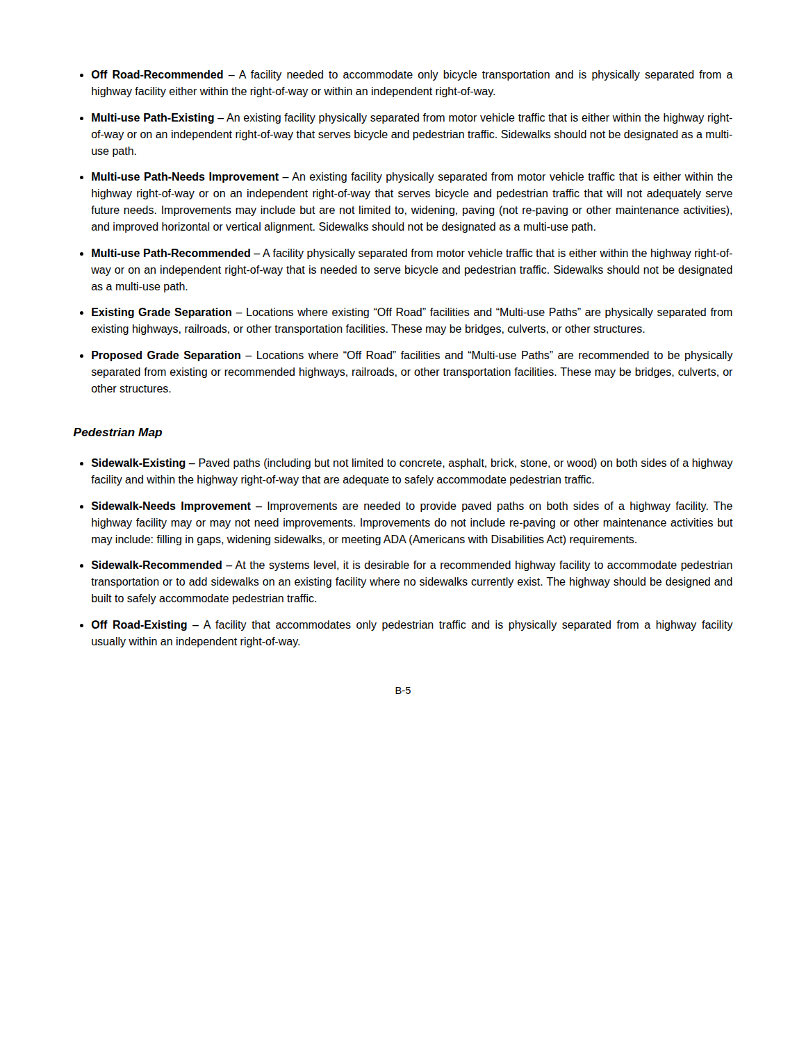Off Road-Recommended – A facility needed to accommodate only bicycle transportation and is physically separated from a highway facility either within the right-of-way or within an independent right-of-way.
Multi-use Path-Existing – An existing facility physically separated from motor vehicle traffic that is either within the highway right-of-way or on an independent right-of-way that serves bicycle and pedestrian traffic. Sidewalks should not be designated as a multi-use path.
Multi-use Path-Needs Improvement – An existing facility physically separated from motor vehicle traffic that is either within the highway right-of-way or on an independent right-of-way that serves bicycle and pedestrian traffic that will not adequately serve future needs. Improvements may include but are not limited to, widening, paving (not re-paving or other maintenance activities), and improved horizontal or vertical alignment. Sidewalks should not be designated as a multi-use path.
Multi-use Path-Recommended – A facility physically separated from motor vehicle traffic that is either within the highway right-of-way or on an independent right-of-way that is needed to serve bicycle and pedestrian traffic. Sidewalks should not be designated as a multi-use path.
Existing Grade Separation – Locations where existing “Off Road” facilities and “Multi-use Paths” are physically separated from existing highways, railroads, or other transportation facilities. These may be bridges, culverts, or other structures.
Proposed Grade Separation – Locations where “Off Road” facilities and “Multi-use Paths” are recommended to be physically separated from existing or recommended highways, railroads, or other transportation facilities. These may be bridges, culverts, or other structures.
Pedestrian Map
Sidewalk-Existing – Paved paths (including but not limited to concrete, asphalt, brick, stone, or wood) on both sides of a highway facility and within the highway right-of-way that are adequate to safely accommodate pedestrian traffic.
Sidewalk-Needs Improvement – Improvements are needed to provide paved paths on both sides of a highway facility. The highway facility may or may not need improvements. Improvements do not include re-paving or other maintenance activities but may include: filling in gaps, widening sidewalks, or meeting ADA (Americans with Disabilities Act) requirements.
Sidewalk-Recommended – At the systems level, it is desirable for a recommended highway facility to accommodate pedestrian transportation or to add sidewalks on an existing facility where no sidewalks currently exist. The highway should be designed and built to safely accommodate pedestrian traffic.
Off Road-Existing – A facility that accommodates only pedestrian traffic and is physically separated from a highway facility usually within an independent right-of-way.
B-5